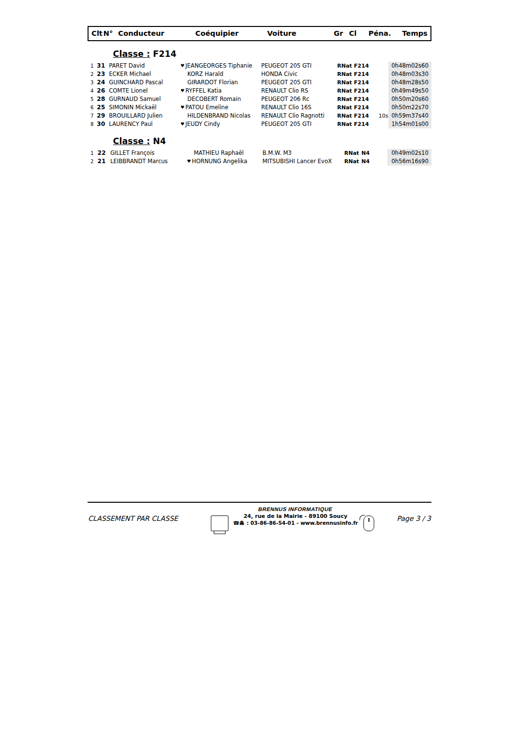| Clt | N° | Conducteur | Coéquipier | Voiture | Gr | Cl | Péna. | Temps |
Classe : F214
| 1 | 31 | PARET David | ♥ JEANGEORGES Tiphanie | PEUGEOT 205 GTI | RNat | F214 | | 0h48m02s60 |
| 2 | 23 | ECKER Michael | KORZ Harald | HONDA Civic | RNat | F214 | | 0h48m03s30 |
| 3 | 24 | GUINCHARD Pascal | GIRARDOT Florian | PEUGEOT 205 GTI | RNat | F214 | | 0h48m28s50 |
| 4 | 26 | COMTE Lionel | ♥ RYFFEL Katia | RENAULT Clio RS | RNat | F214 | | 0h49m49s50 |
| 5 | 28 | GURNAUD Samuel | DECOBERT Romain | PEUGEOT 206 Rc | RNat | F214 | | 0h50m20s60 |
| 6 | 25 | SIMONIN Mickaël | ♥ PATOU Emeline | RENAULT Clio 16S | RNat | F214 | | 0h50m22s70 |
| 7 | 29 | BROUILLARD Julien | HILDENBRAND Nicolas | RENAULT Clio Ragnotti | RNat | F214 | 10s | 0h59m37s40 |
| 8 | 30 | LAURENCY Paul | ♥ JEUDY Cindy | PEUGEOT 205 GTI | RNat | F214 | | 1h54m01s00 |
Classe : N4
| 1 | 22 | GILLET François | MATHIEU Raphaël | B.M.W. M3 | RNat | N4 | | 0h49m02s10 |
| 2 | 21 | LEIBBRANDT Marcus | ♥ HORNUNG Angelika | MITSUBISHI Lancer EvoX | RNat | N4 | | 0h56m16s90 |
| CLASSEMENT PAR CLASSE | BRENNUS INFORMATIQUE 24, rue de la Mairie - 89100 Soucy ☎🖶 : 03-86-86-54-01 - www.brennusinfo.fr | Page 3 / 3 |